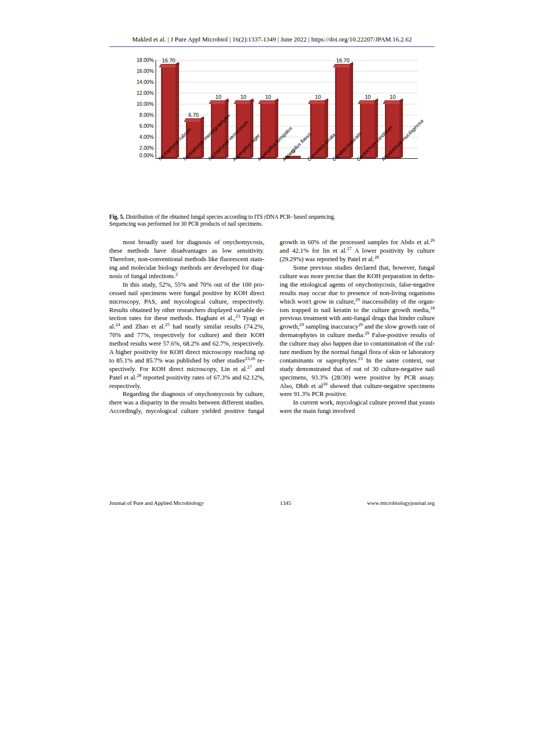Makled et al. | J Pure Appl Microbiol | 16(2):1337-1349 | June 2022 | https://doi.org/10.22207/JPAM.16.2.62
18.00%
16.00%
14.00%
12.00%
10.00%
8.00%
6.00%
4.00%
2.00%
0.00%
16.70
6.70
10
10
10
0
10
16.70
10
10
Trichophyton rubrum Trichophyton mentagrophytes Trichophyton verrucosum Aspergillus niger Aspergillus fumigatus Aspergillus flavus Curvularia lunata Candida tropicalis Geotrichum candidum Rhodotorula mucilaginosa
Fig. 5. Distribution of the obtained fungal species according to ITS rDNA PCR- based sequencing.
Sequencing was performed for 30 PCR products of nail specimens.
most broadly used for diagnosis of onychomycosis, these methods have disadvantages as low sensitivity. Therefore, non-conventional methods like fluorescent staining and molecular biology methods are developed for diagnosis of fungal infections.2
In this study, 52%, 55% and 70% out of the 100 processed nail specimens were fungal positive by KOH direct microscopy, PAS, and mycological culture, respectively. Results obtained by other researchers displayed variable detection rates for these methods. Haghani et al.,23 Tyagi et al.24 and Zhao et al.25 had nearly similar results (74.2%, 70% and 77%, respectively for culture) and their KOH method results were 57.6%, 68.2% and 62.7%, respectively. A higher positivity for KOH direct microscopy reaching up to 85.1% and 85.7% was published by other studies23,26 respectively. For KOH direct microscopy, Lin et al.27 and Patel et al.28 reported positivity rates of 67.3% and 62.12%, respectively.
Regarding the diagnosis of onychomycosis by culture, there was a disparity in the results between different studies. Accordingly, mycological culture yielded positive fungal growth in 60% of the processed samples for Abdo et al.26 and 42.1% for lin et al.27 A lower positivity by culture (29.29%) was reported by Patel et al.28
Some previous studies declared that, however, fungal culture was more precise than the KOH preparation in defining the etiological agents of onychomycosis, false-negative results may occur due to presence of non-living organisms which won't grow in culture,29 inaccessibility of the organism trapped in nail keratin to the culture growth media,18 previous treatment with anti-fungal drugs that hinder culture growth,29 sampling inaccuracy29 and the slow growth rate of dermatophytes in culture media.29 False-positive results of the culture may also happen due to contamination of the culture medium by the normal fungal flora of skin or laboratory contaminants or saprophytes.23 In the same context, our study demonstrated that of out of 30 culture-negative nail specimens, 93.3% (28/30) were positive by PCR assay. Also, Dhib et al30 showed that culture-negative specimens were 91.3% PCR positive.
In current work, mycological culture proved that yeasts were the main fungi involved
Journal of Pure and Applied Microbiology
1345
www.microbiologyjournal.org